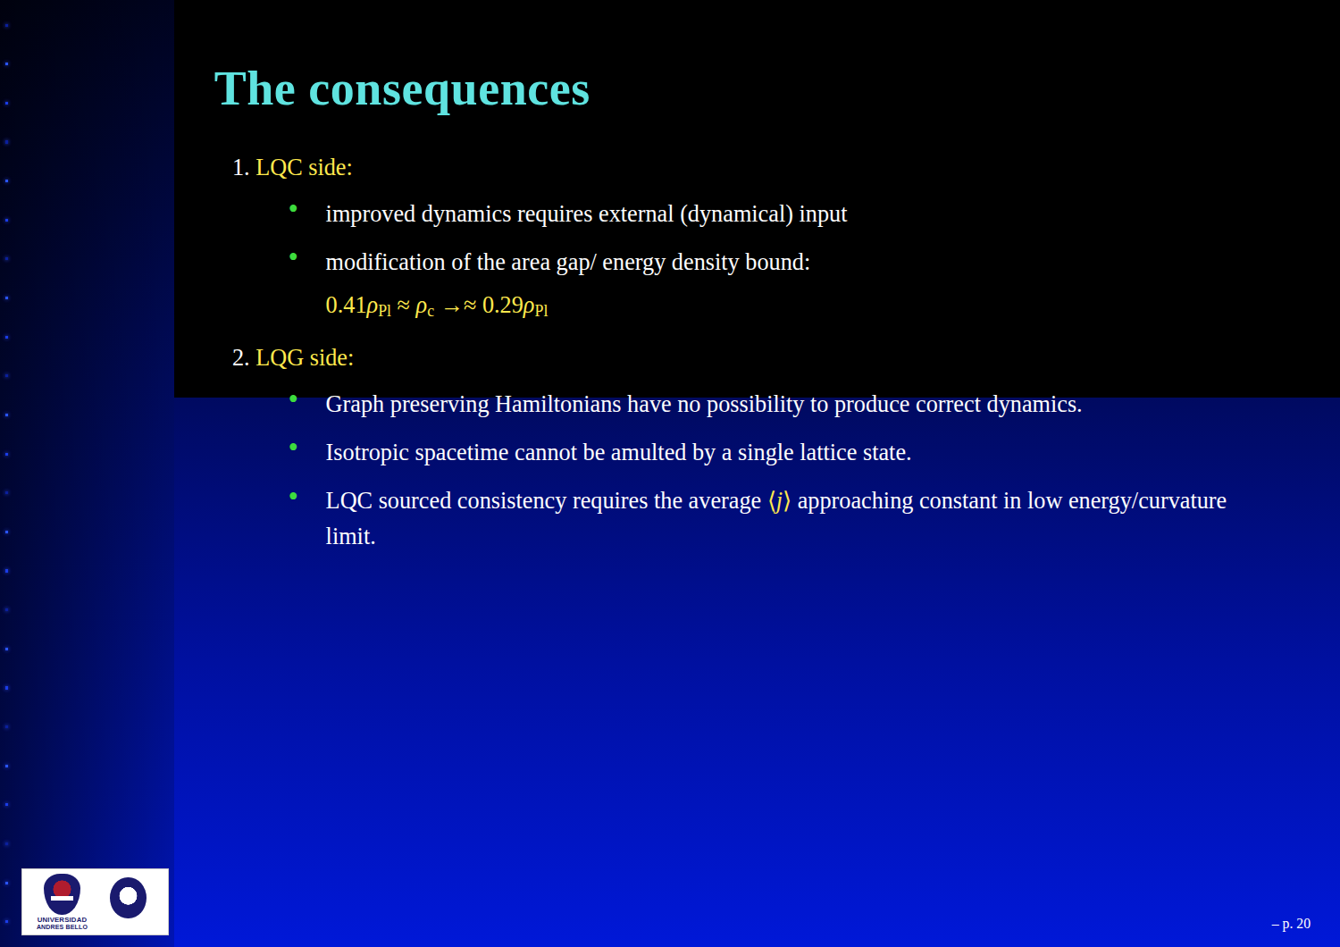The consequences
LQC side:
improved dynamics requires external (dynamical) input
modification of the area gap/ energy density bound: 0.41ρPl ≈ ρc →≈ 0.29ρPl
LQG side:
Graph preserving Hamiltonians have no possibility to produce correct dynamics.
Isotropic spacetime cannot be amulted by a single lattice state.
LQC sourced consistency requires the average ⟨j⟩ approaching constant in low energy/curvature limit.
UNIVERSIDADANDRES BELLO
– p. 20